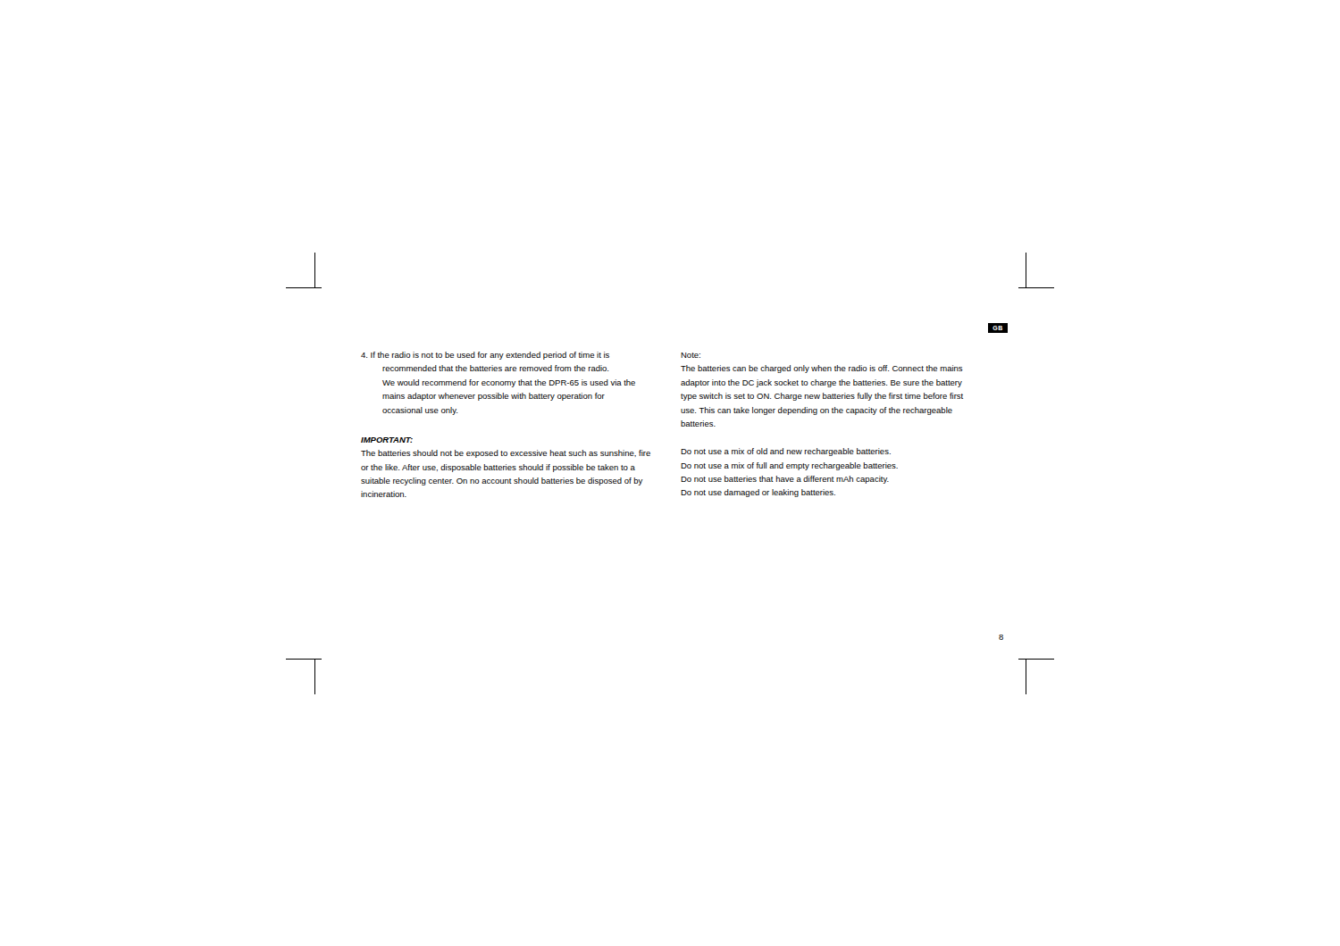GB
4. If the radio is not to be used for any extended period of time it is recommended that the batteries are removed from the radio. We would recommend for economy that the DPR-65 is used via the mains adaptor whenever possible with battery operation for occasional use only.
IMPORTANT:
The batteries should not be exposed to excessive heat such as sunshine, fire or the like. After use, disposable batteries should if possible be taken to a suitable recycling center. On no account should batteries be disposed of by incineration.
Note:
The batteries can be charged only when the radio is off. Connect the mains adaptor into the DC jack socket to charge the batteries. Be sure the battery type switch is set to ON. Charge new batteries fully the first time before first use. This can take longer depending on the capacity of the rechargeable batteries.
Do not use a mix of old and new rechargeable batteries.
Do not use a mix of full and empty rechargeable batteries.
Do not use batteries that have a different mAh capacity.
Do not use damaged or leaking batteries.
8